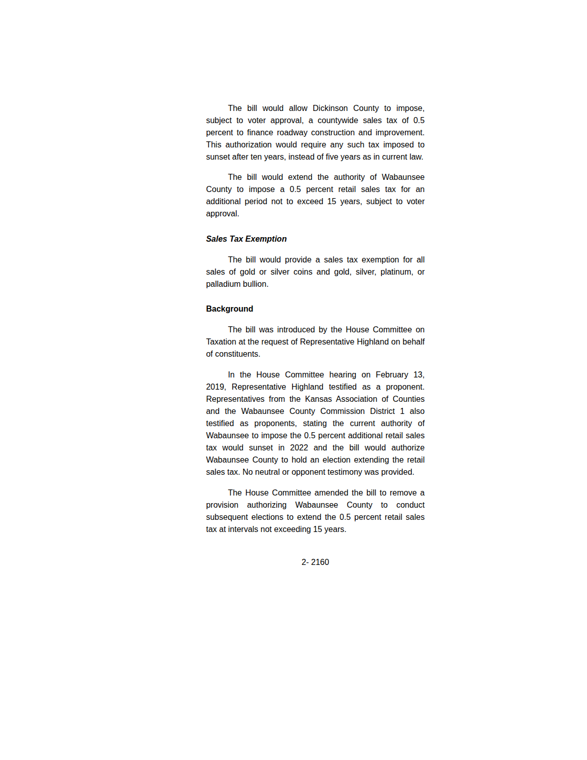The bill would allow Dickinson County to impose, subject to voter approval, a countywide sales tax of 0.5 percent to finance roadway construction and improvement. This authorization would require any such tax imposed to sunset after ten years, instead of five years as in current law.
The bill would extend the authority of Wabaunsee County to impose a 0.5 percent retail sales tax for an additional period not to exceed 15 years, subject to voter approval.
Sales Tax Exemption
The bill would provide a sales tax exemption for all sales of gold or silver coins and gold, silver, platinum, or palladium bullion.
Background
The bill was introduced by the House Committee on Taxation at the request of Representative Highland on behalf of constituents.
In the House Committee hearing on February 13, 2019, Representative Highland testified as a proponent. Representatives from the Kansas Association of Counties and the Wabaunsee County Commission District 1 also testified as proponents, stating the current authority of Wabaunsee to impose the 0.5 percent additional retail sales tax would sunset in 2022 and the bill would authorize Wabaunsee County to hold an election extending the retail sales tax. No neutral or opponent testimony was provided.
The House Committee amended the bill to remove a provision authorizing Wabaunsee County to conduct subsequent elections to extend the 0.5 percent retail sales tax at intervals not exceeding 15 years.
2- 2160